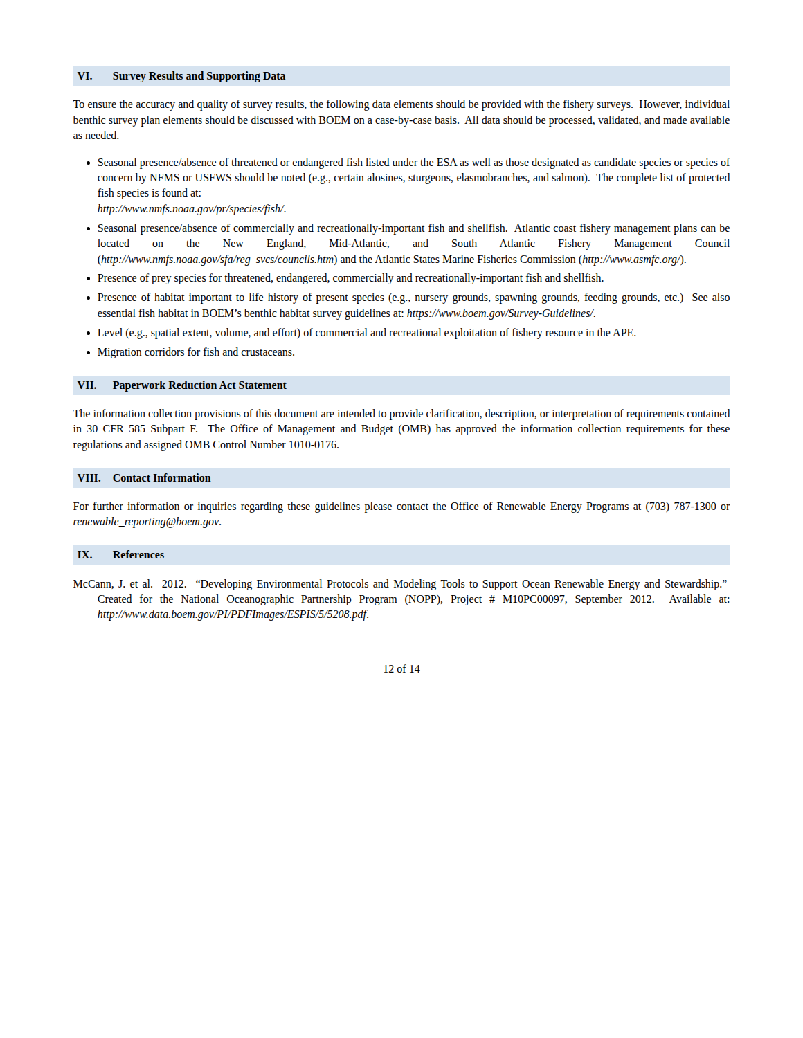VI. Survey Results and Supporting Data
To ensure the accuracy and quality of survey results, the following data elements should be provided with the fishery surveys. However, individual benthic survey plan elements should be discussed with BOEM on a case-by-case basis. All data should be processed, validated, and made available as needed.
Seasonal presence/absence of threatened or endangered fish listed under the ESA as well as those designated as candidate species or species of concern by NFMS or USFWS should be noted (e.g., certain alosines, sturgeons, elasmobranches, and salmon). The complete list of protected fish species is found at:
http://www.nmfs.noaa.gov/pr/species/fish/.
Seasonal presence/absence of commercially and recreationally-important fish and shellfish. Atlantic coast fishery management plans can be located on the New England, Mid-Atlantic, and South Atlantic Fishery Management Council (http://www.nmfs.noaa.gov/sfa/reg_svcs/councils.htm) and the Atlantic States Marine Fisheries Commission (http://www.asmfc.org/).
Presence of prey species for threatened, endangered, commercially and recreationally-important fish and shellfish.
Presence of habitat important to life history of present species (e.g., nursery grounds, spawning grounds, feeding grounds, etc.) See also essential fish habitat in BOEM’s benthic habitat survey guidelines at: https://www.boem.gov/Survey-Guidelines/.
Level (e.g., spatial extent, volume, and effort) of commercial and recreational exploitation of fishery resource in the APE.
Migration corridors for fish and crustaceans.
VII. Paperwork Reduction Act Statement
The information collection provisions of this document are intended to provide clarification, description, or interpretation of requirements contained in 30 CFR 585 Subpart F. The Office of Management and Budget (OMB) has approved the information collection requirements for these regulations and assigned OMB Control Number 1010-0176.
VIII. Contact Information
For further information or inquiries regarding these guidelines please contact the Office of Renewable Energy Programs at (703) 787-1300 or renewable_reporting@boem.gov.
IX. References
McCann, J. et al. 2012. “Developing Environmental Protocols and Modeling Tools to Support Ocean Renewable Energy and Stewardship.” Created for the National Oceanographic Partnership Program (NOPP), Project # M10PC00097, September 2012. Available at: http://www.data.boem.gov/PI/PDFImages/ESPIS/5/5208.pdf.
12 of 14